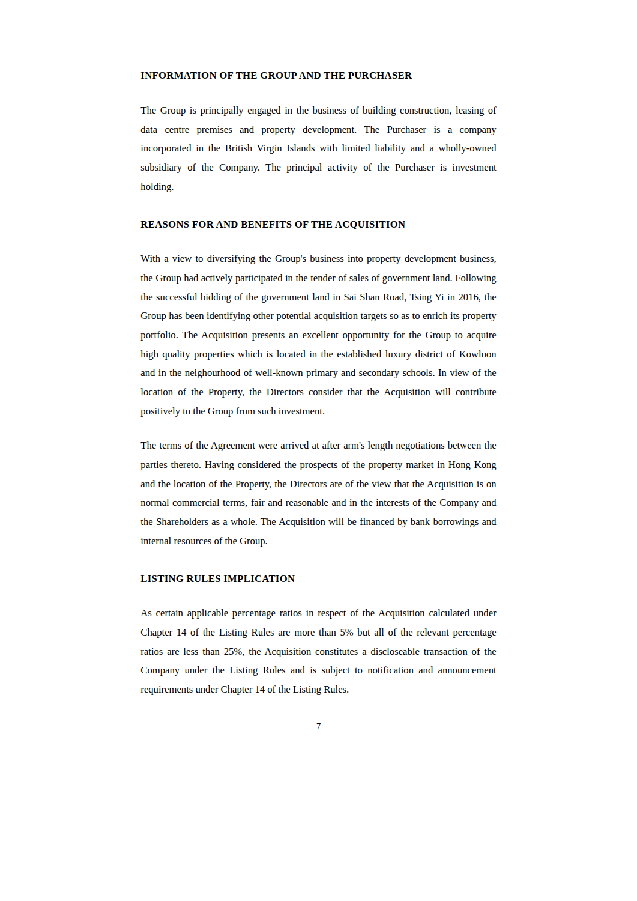INFORMATION OF THE GROUP AND THE PURCHASER
The Group is principally engaged in the business of building construction, leasing of data centre premises and property development. The Purchaser is a company incorporated in the British Virgin Islands with limited liability and a wholly-owned subsidiary of the Company. The principal activity of the Purchaser is investment holding.
REASONS FOR AND BENEFITS OF THE ACQUISITION
With a view to diversifying the Group's business into property development business, the Group had actively participated in the tender of sales of government land. Following the successful bidding of the government land in Sai Shan Road, Tsing Yi in 2016, the Group has been identifying other potential acquisition targets so as to enrich its property portfolio. The Acquisition presents an excellent opportunity for the Group to acquire high quality properties which is located in the established luxury district of Kowloon and in the neighourhood of well-known primary and secondary schools. In view of the location of the Property, the Directors consider that the Acquisition will contribute positively to the Group from such investment.
The terms of the Agreement were arrived at after arm's length negotiations between the parties thereto. Having considered the prospects of the property market in Hong Kong and the location of the Property, the Directors are of the view that the Acquisition is on normal commercial terms, fair and reasonable and in the interests of the Company and the Shareholders as a whole. The Acquisition will be financed by bank borrowings and internal resources of the Group.
LISTING RULES IMPLICATION
As certain applicable percentage ratios in respect of the Acquisition calculated under Chapter 14 of the Listing Rules are more than 5% but all of the relevant percentage ratios are less than 25%, the Acquisition constitutes a discloseable transaction of the Company under the Listing Rules and is subject to notification and announcement requirements under Chapter 14 of the Listing Rules.
7